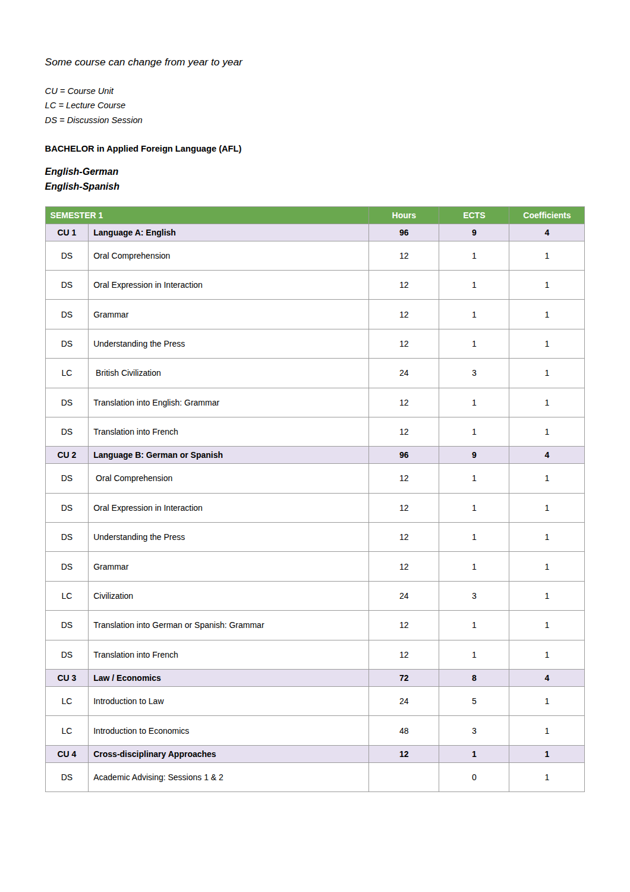Some course can change from year to year
CU = Course Unit
LC = Lecture Course
DS = Discussion Session
BACHELOR in Applied Foreign Language (AFL)
English-German
English-Spanish
| SEMESTER 1 | Hours | ECTS | Coefficients |
| --- | --- | --- | --- |
| CU 1 | Language A: English | 96 | 9 | 4 |
| DS | Oral Comprehension | 12 | 1 | 1 |
| DS | Oral Expression in Interaction | 12 | 1 | 1 |
| DS | Grammar | 12 | 1 | 1 |
| DS | Understanding the Press | 12 | 1 | 1 |
| LC | British Civilization | 24 | 3 | 1 |
| DS | Translation into English: Grammar | 12 | 1 | 1 |
| DS | Translation into French | 12 | 1 | 1 |
| CU 2 | Language B: German or Spanish | 96 | 9 | 4 |
| DS | Oral Comprehension | 12 | 1 | 1 |
| DS | Oral Expression in Interaction | 12 | 1 | 1 |
| DS | Understanding the Press | 12 | 1 | 1 |
| DS | Grammar | 12 | 1 | 1 |
| LC | Civilization | 24 | 3 | 1 |
| DS | Translation into German or Spanish: Grammar | 12 | 1 | 1 |
| DS | Translation into French | 12 | 1 | 1 |
| CU 3 | Law / Economics | 72 | 8 | 4 |
| LC | Introduction to Law | 24 | 5 | 1 |
| LC | Introduction to Economics | 48 | 3 | 1 |
| CU 4 | Cross-disciplinary Approaches | 12 | 1 | 1 |
| DS | Academic Advising: Sessions 1 & 2 | | 0 | 1 |